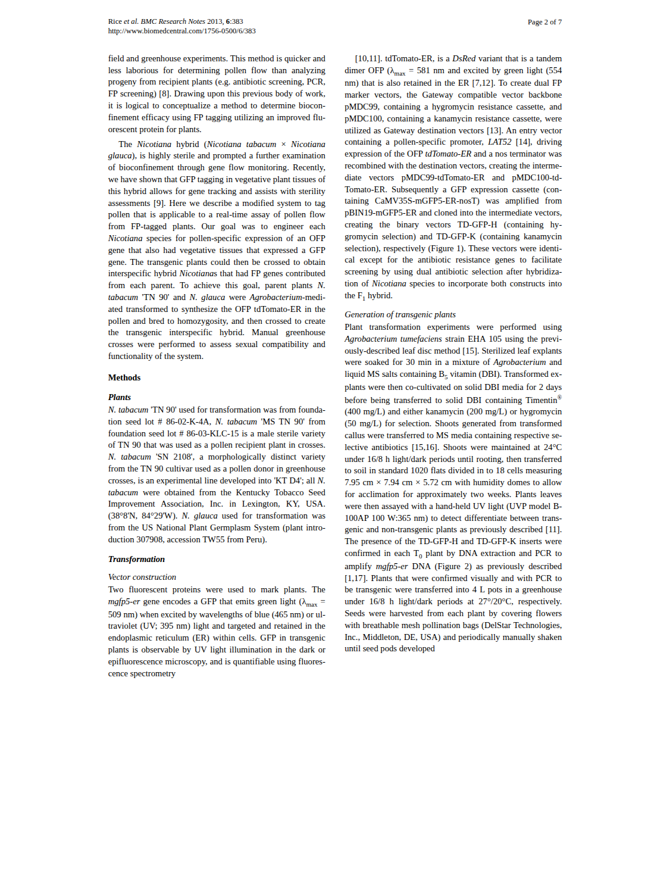Rice et al. BMC Research Notes 2013, 6:383
http://www.biomedcentral.com/1756-0500/6/383
Page 2 of 7
field and greenhouse experiments. This method is quicker and less laborious for determining pollen flow than analyzing progeny from recipient plants (e.g. antibiotic screening, PCR, FP screening) [8]. Drawing upon this previous body of work, it is logical to conceptualize a method to determine bioconfinement efficacy using FP tagging utilizing an improved fluorescent protein for plants.
The Nicotiana hybrid (Nicotiana tabacum × Nicotiana glauca), is highly sterile and prompted a further examination of bioconfinement through gene flow monitoring. Recently, we have shown that GFP tagging in vegetative plant tissues of this hybrid allows for gene tracking and assists with sterility assessments [9]. Here we describe a modified system to tag pollen that is applicable to a real-time assay of pollen flow from FP-tagged plants. Our goal was to engineer each Nicotiana species for pollen-specific expression of an OFP gene that also had vegetative tissues that expressed a GFP gene. The transgenic plants could then be crossed to obtain interspecific hybrid Nicotianas that had FP genes contributed from each parent. To achieve this goal, parent plants N. tabacum 'TN 90' and N. glauca were Agrobacterium-mediated transformed to synthesize the OFP tdTomato-ER in the pollen and bred to homozygosity, and then crossed to create the transgenic interspecific hybrid. Manual greenhouse crosses were performed to assess sexual compatibility and functionality of the system.
Methods
Plants
N. tabacum 'TN 90' used for transformation was from foundation seed lot # 86-02-K-4A, N. tabacum 'MS TN 90' from foundation seed lot # 86-03-KLC-15 is a male sterile variety of TN 90 that was used as a pollen recipient plant in crosses. N. tabacum 'SN 2108', a morphologically distinct variety from the TN 90 cultivar used as a pollen donor in greenhouse crosses, is an experimental line developed into 'KT D4'; all N. tabacum were obtained from the Kentucky Tobacco Seed Improvement Association, Inc. in Lexington, KY, USA. (38°8'N, 84°29'W). N. glauca used for transformation was from the US National Plant Germplasm System (plant introduction 307908, accession TW55 from Peru).
Transformation
Vector construction
Two fluorescent proteins were used to mark plants. The mgfp5-er gene encodes a GFP that emits green light (λmax = 509 nm) when excited by wavelengths of blue (465 nm) or ultraviolet (UV; 395 nm) light and targeted and retained in the endoplasmic reticulum (ER) within cells. GFP in transgenic plants is observable by UV light illumination in the dark or epifluorescence microscopy, and is quantifiable using fluorescence spectrometry
[10,11]. tdTomato-ER, is a DsRed variant that is a tandem dimer OFP (λmax = 581 nm and excited by green light (554 nm) that is also retained in the ER [7,12]. To create dual FP marker vectors, the Gateway compatible vector backbone pMDC99, containing a hygromycin resistance cassette, and pMDC100, containing a kanamycin resistance cassette, were utilized as Gateway destination vectors [13]. An entry vector containing a pollen-specific promoter, LAT52 [14], driving expression of the OFP tdTomato-ER and a nos terminator was recombined with the destination vectors, creating the intermediate vectors pMDC99-tdTomato-ER and pMDC100-tdTomato-ER. Subsequently a GFP expression cassette (containing CaMV35S-mGFP5-ER-nosT) was amplified from pBIN19-mGFP5-ER and cloned into the intermediate vectors, creating the binary vectors TD-GFP-H (containing hygromycin selection) and TD-GFP-K (containing kanamycin selection), respectively (Figure 1). These vectors were identical except for the antibiotic resistance genes to facilitate screening by using dual antibiotic selection after hybridization of Nicotiana species to incorporate both constructs into the F1 hybrid.
Generation of transgenic plants
Plant transformation experiments were performed using Agrobacterium tumefaciens strain EHA 105 using the previously-described leaf disc method [15]. Sterilized leaf explants were soaked for 30 min in a mixture of Agrobacterium and liquid MS salts containing B5 vitamin (DBI). Transformed explants were then co-cultivated on solid DBI media for 2 days before being transferred to solid DBI containing Timentin® (400 mg/L) and either kanamycin (200 mg/L) or hygromycin (50 mg/L) for selection. Shoots generated from transformed callus were transferred to MS media containing respective selective antibiotics [15,16]. Shoots were maintained at 24°C under 16/8 h light/dark periods until rooting, then transferred to soil in standard 1020 flats divided in to 18 cells measuring 7.95 cm × 7.94 cm × 5.72 cm with humidity domes to allow for acclimation for approximately two weeks. Plants leaves were then assayed with a hand-held UV light (UVP model B-100AP 100 W:365 nm) to detect differentiate between transgenic and non-transgenic plants as previously described [11]. The presence of the TD-GFP-H and TD-GFP-K inserts were confirmed in each T0 plant by DNA extraction and PCR to amplify mgfp5-er DNA (Figure 2) as previously described [1,17]. Plants that were confirmed visually and with PCR to be transgenic were transferred into 4 L pots in a greenhouse under 16/8 h light/dark periods at 27°/20°C, respectively. Seeds were harvested from each plant by covering flowers with breathable mesh pollination bags (DelStar Technologies, Inc., Middleton, DE, USA) and periodically manually shaken until seed pods developed